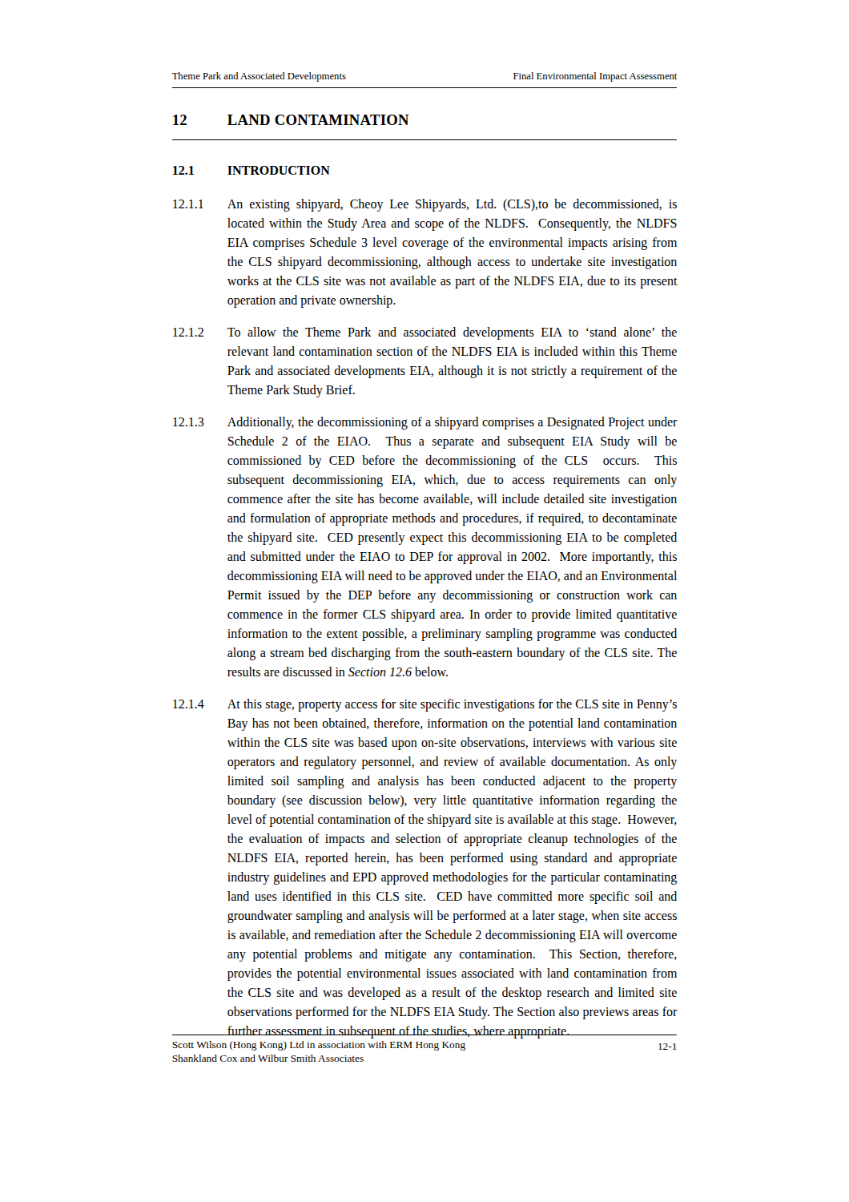Theme Park and Associated Developments
Final Environmental Impact Assessment
12 LAND CONTAMINATION
12.1 INTRODUCTION
12.1.1
An existing shipyard, Cheoy Lee Shipyards, Ltd. (CLS),to be decommissioned, is located within the Study Area and scope of the NLDFS. Consequently, the NLDFS EIA comprises Schedule 3 level coverage of the environmental impacts arising from the CLS shipyard decommissioning, although access to undertake site investigation works at the CLS site was not available as part of the NLDFS EIA, due to its present operation and private ownership.
12.1.2
To allow the Theme Park and associated developments EIA to ‘stand alone’ the relevant land contamination section of the NLDFS EIA is included within this Theme Park and associated developments EIA, although it is not strictly a requirement of the Theme Park Study Brief.
12.1.3
Additionally, the decommissioning of a shipyard comprises a Designated Project under Schedule 2 of the EIAO. Thus a separate and subsequent EIA Study will be commissioned by CED before the decommissioning of the CLS occurs. This subsequent decommissioning EIA, which, due to access requirements can only commence after the site has become available, will include detailed site investigation and formulation of appropriate methods and procedures, if required, to decontaminate the shipyard site. CED presently expect this decommissioning EIA to be completed and submitted under the EIAO to DEP for approval in 2002. More importantly, this decommissioning EIA will need to be approved under the EIAO, and an Environmental Permit issued by the DEP before any decommissioning or construction work can commence in the former CLS shipyard area. In order to provide limited quantitative information to the extent possible, a preliminary sampling programme was conducted along a stream bed discharging from the south-eastern boundary of the CLS site. The results are discussed in Section 12.6 below.
12.1.4
At this stage, property access for site specific investigations for the CLS site in Penny’s Bay has not been obtained, therefore, information on the potential land contamination within the CLS site was based upon on-site observations, interviews with various site operators and regulatory personnel, and review of available documentation. As only limited soil sampling and analysis has been conducted adjacent to the property boundary (see discussion below), very little quantitative information regarding the level of potential contamination of the shipyard site is available at this stage. However, the evaluation of impacts and selection of appropriate cleanup technologies of the NLDFS EIA, reported herein, has been performed using standard and appropriate industry guidelines and EPD approved methodologies for the particular contaminating land uses identified in this CLS site. CED have committed more specific soil and groundwater sampling and analysis will be performed at a later stage, when site access is available, and remediation after the Schedule 2 decommissioning EIA will overcome any potential problems and mitigate any contamination. This Section, therefore, provides the potential environmental issues associated with land contamination from the CLS site and was developed as a result of the desktop research and limited site observations performed for the NLDFS EIA Study. The Section also previews areas for further assessment in subsequent of the studies, where appropriate.
Scott Wilson (Hong Kong) Ltd in association with ERM Hong Kong
Shankland Cox and Wilbur Smith Associates
12-1